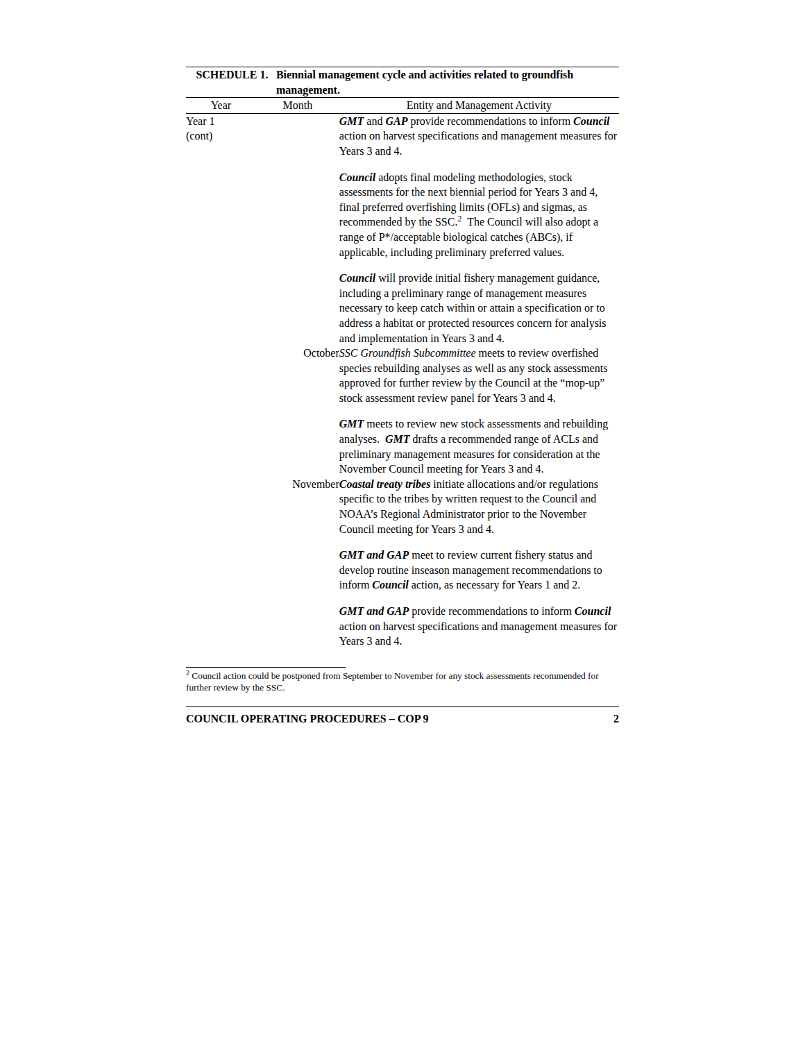| SCHEDULE 1. Biennial management cycle and activities related to groundfish management. |
| Year | Month | Entity and Management Activity |
| Year 1 (cont) | | GMT and GAP provide recommendations to inform Council action on harvest specifications and management measures for Years 3 and 4. Council adopts final modeling methodologies, stock assessments for the next biennial period for Years 3 and 4, final preferred overfishing limits (OFLs) and sigmas, as recommended by the SSC. 2 The Council will also adopt a range of P*/acceptable biological catches (ABCs), if applicable, including preliminary preferred values. Council will provide initial fishery management guidance, including a preliminary range of management measures necessary to keep catch within or attain a specification or to address a habitat or protected resources concern for analysis and implementation in Years 3 and 4. |
| | October | SSC Groundfish Subcommittee meets to review overfished species rebuilding analyses as well as any stock assessments approved for further review by the Council at the “mop-up” stock assessment review panel for Years 3 and 4. GMT meets to review new stock assessments and rebuilding analyses. GMT drafts a recommended range of ACLs and preliminary management measures for consideration at the November Council meeting for Years 3 and 4. |
| | November | Coastal treaty tribes initiate allocations and/or regulations specific to the tribes by written request to the Council and NOAA’s Regional Administrator prior to the November Council meeting for Years 3 and 4. GMT and GAP meet to review current fishery status and develop routine inseason management recommendations to inform Council action, as necessary for Years 1 and 2. GMT and GAP provide recommendations to inform Council action on harvest specifications and management measures for Years 3 and 4. |
2 Council action could be postponed from September to November for any stock assessments recommended for further review by the SSC.
COUNCIL OPERATING PROCEDURES – COP 9 2